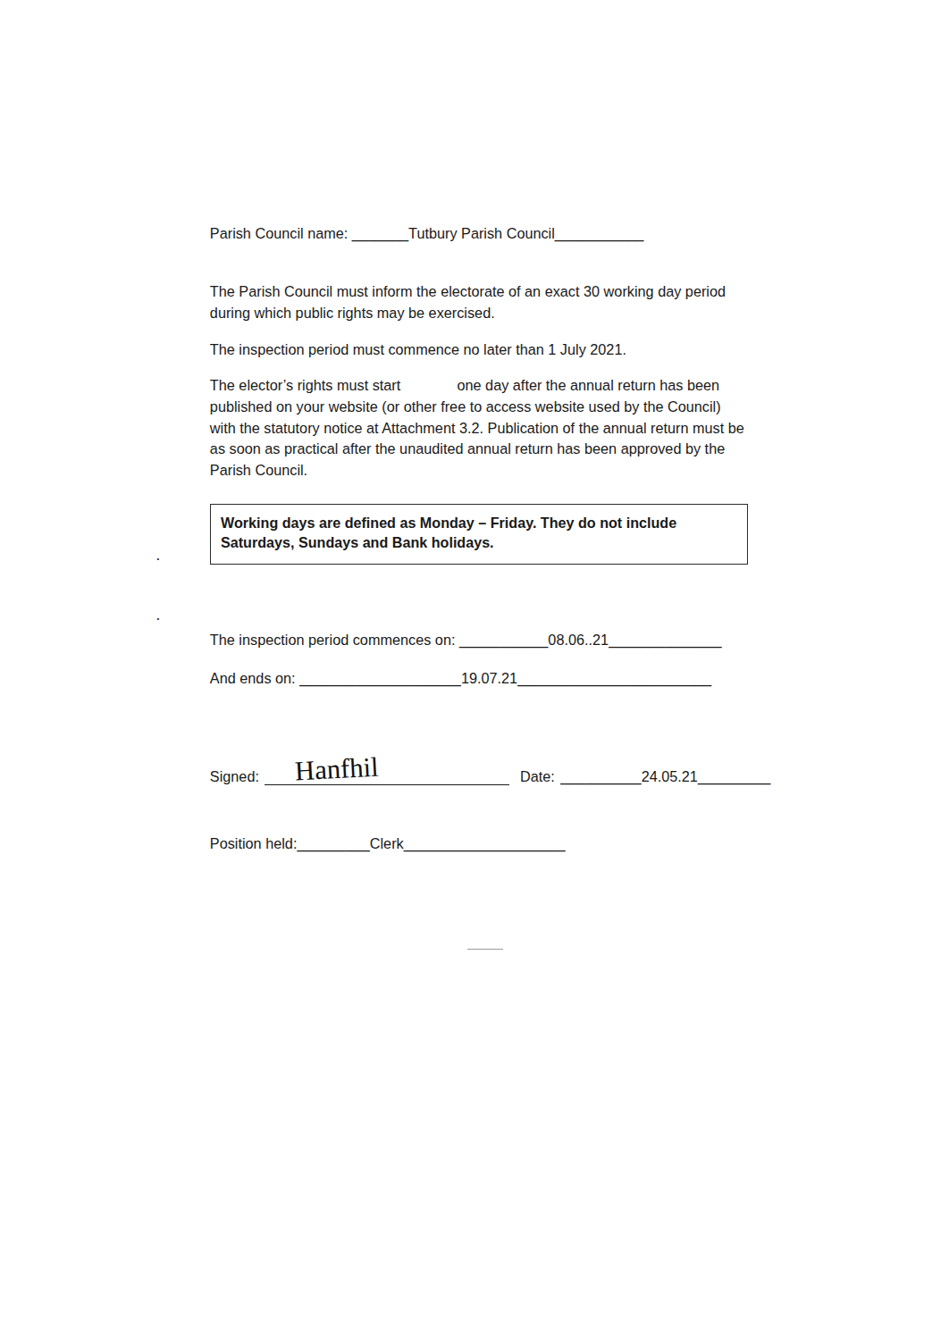. .
Parish Council name: _______Tutbury Parish Council___________
The Parish Council must inform the electorate of an exact 30 working day period during which public rights may be exercised.
The inspection period must commence no later than 1 July 2021.
The elector’s rights must start one day after the annual return has been published on your website (or other free to access website used by the Council) with the statutory notice at Attachment 3.2. Publication of the annual return must be as soon as practical after the unaudited annual return has been approved by the Parish Council.
Working days are defined as Monday – Friday. They do not include Saturdays, Sundays and Bank holidays.
The inspection period commences on: ___________08.06..21______________
And ends on: ____________________19.07.21________________________
Signed: Hanfhil Date: __________24.05.21_________
Position held:_________Clerk____________________